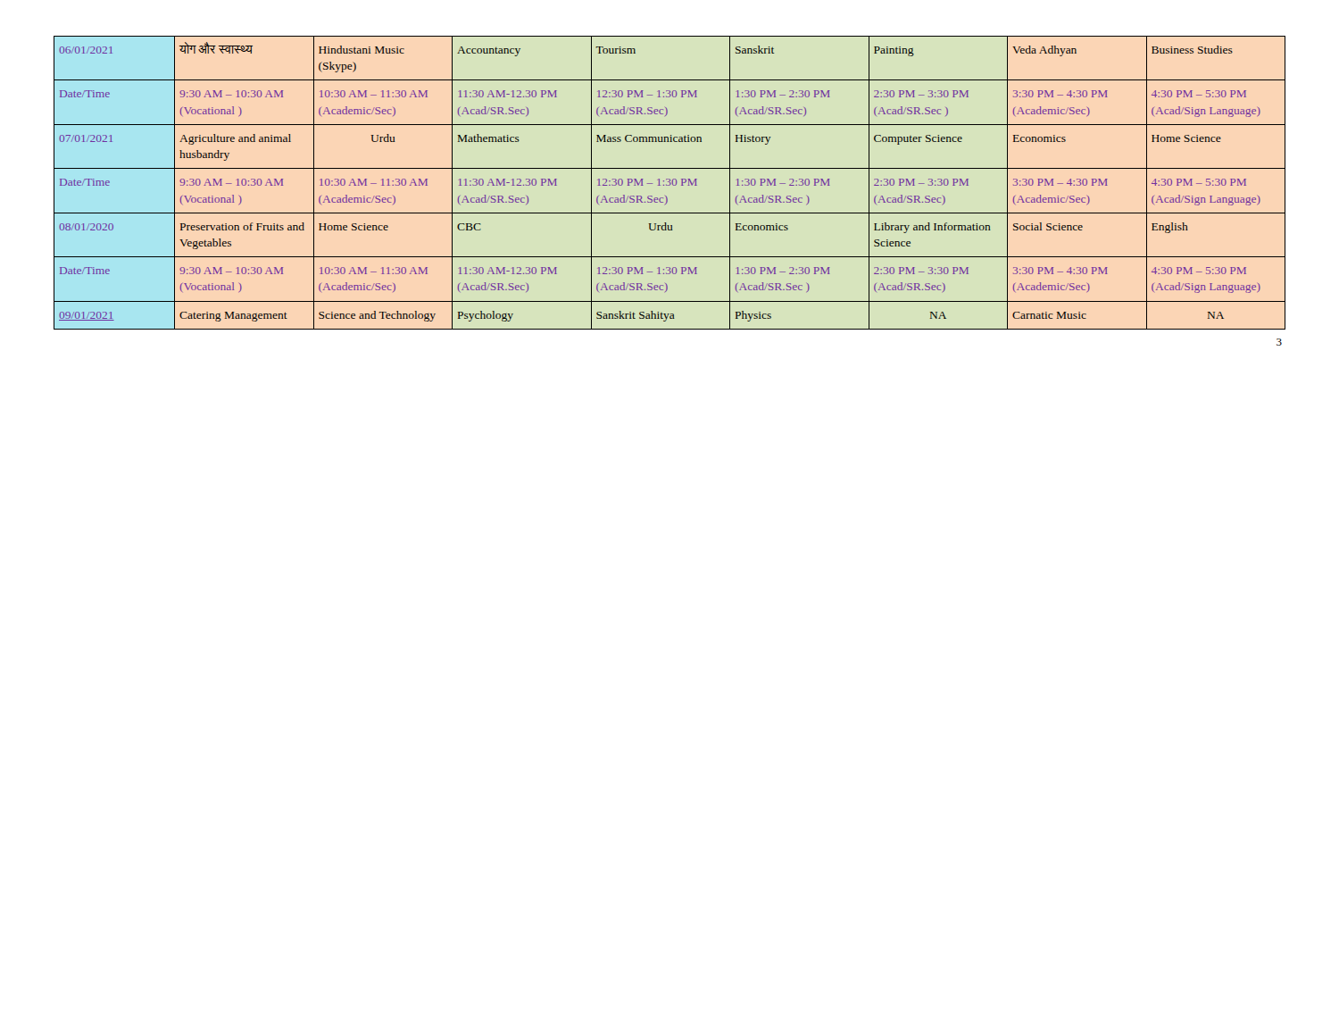| 06/01/2021 | योग और स्वास्थ्य | Hindustani Music (Skype) | Accountancy | Tourism | Sanskrit | Painting | Veda Adhyan | Business Studies |
| Date/Time | 9:30 AM – 10:30 AM (Vocational ) | 10:30 AM – 11:30 AM (Academic/Sec) | 11:30 AM-12.30 PM (Acad/SR.Sec) | 12:30 PM – 1:30 PM (Acad/SR.Sec) | 1:30 PM – 2:30 PM (Acad/SR.Sec) | 2:30 PM – 3:30 PM (Acad/SR.Sec ) | 3:30 PM – 4:30 PM (Academic/Sec) | 4:30 PM – 5:30 PM (Acad/Sign Language) |
| 07/01/2021 | Agriculture and animal husbandry | Urdu | Mathematics | Mass Communication | History | Computer Science | Economics | Home Science |
| Date/Time | 9:30 AM – 10:30 AM (Vocational ) | 10:30 AM – 11:30 AM (Academic/Sec) | 11:30 AM-12.30 PM (Acad/SR.Sec) | 12:30 PM – 1:30 PM (Acad/SR.Sec) | 1:30 PM – 2:30 PM (Acad/SR.Sec ) | 2:30 PM – 3:30 PM (Acad/SR.Sec) | 3:30 PM – 4:30 PM (Academic/Sec) | 4:30 PM – 5:30 PM (Acad/Sign Language) |
| 08/01/2020 | Preservation of Fruits and Vegetables | Home Science | CBC | Urdu | Economics | Library and Information Science | Social Science | English |
| Date/Time | 9:30 AM – 10:30 AM (Vocational ) | 10:30 AM – 11:30 AM (Academic/Sec) | 11:30 AM-12.30 PM (Acad/SR.Sec) | 12:30 PM – 1:30 PM (Acad/SR.Sec) | 1:30 PM – 2:30 PM (Acad/SR.Sec ) | 2:30 PM – 3:30 PM (Acad/SR.Sec) | 3:30 PM – 4:30 PM (Academic/Sec) | 4:30 PM – 5:30 PM (Acad/Sign Language) |
| 09/01/2021 | Catering Management | Science and Technology | Psychology | Sanskrit Sahitya | Physics | NA | Carnatic Music | NA |
3